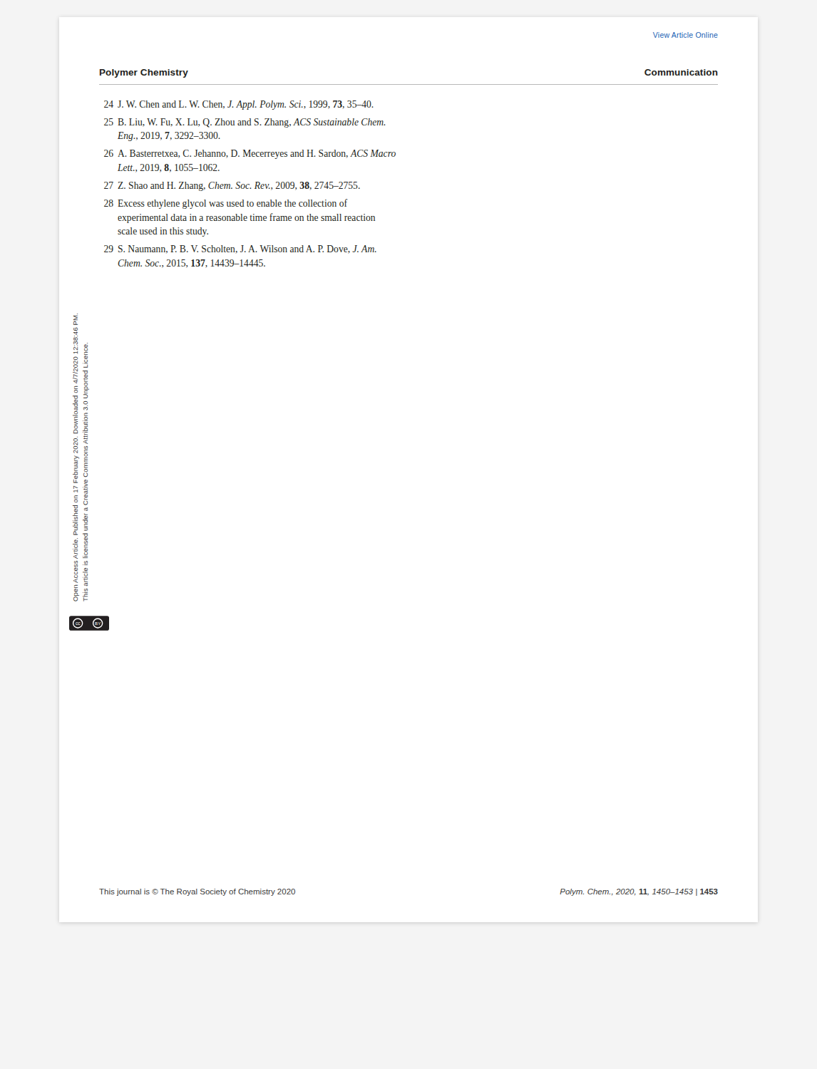View Article Online
Polymer Chemistry
Communication
Open Access Article. Published on 17 February 2020. Downloaded on 4/7/2020 12:38:46 PM.
This article is licensed under a Creative Commons Attribution 3.0 Unported Licence.
cc BY
24 J. W. Chen and L. W. Chen, J. Appl. Polym. Sci., 1999, 73, 35–40.
25 B. Liu, W. Fu, X. Lu, Q. Zhou and S. Zhang, ACS Sustainable Chem. Eng., 2019, 7, 3292–3300.
26 A. Basterretxea, C. Jehanno, D. Mecerreyes and H. Sardon, ACS Macro Lett., 2019, 8, 1055–1062.
27 Z. Shao and H. Zhang, Chem. Soc. Rev., 2009, 38, 2745–2755.
28 Excess ethylene glycol was used to enable the collection of experimental data in a reasonable time frame on the small reaction scale used in this study.
29 S. Naumann, P. B. V. Scholten, J. A. Wilson and A. P. Dove, J. Am. Chem. Soc., 2015, 137, 14439–14445.
This journal is © The Royal Society of Chemistry 2020
Polym. Chem., 2020, 11, 1450–1453 | 1453